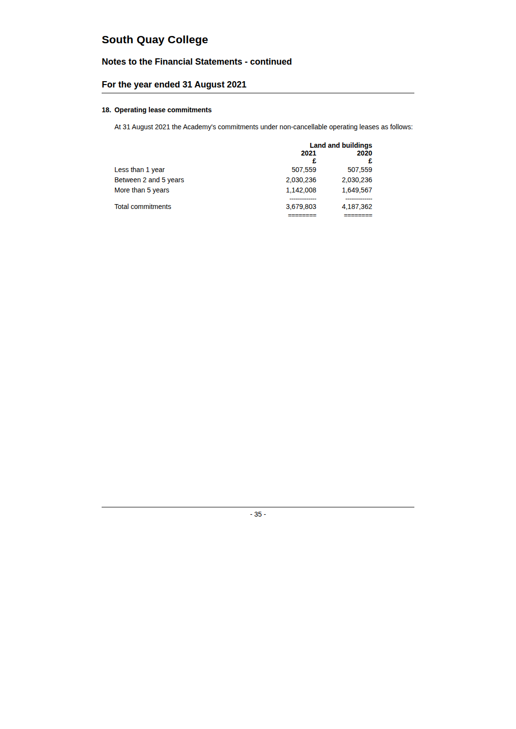South Quay College
Notes to the Financial Statements - continued
For the year ended 31 August 2021
18. Operating lease commitments
At 31 August 2021 the Academy's commitments under non-cancellable operating leases as follows:
| | Land and buildings |
| | 2021 | 2020 |
| | £ | £ |
| Less than 1 year | 507,559 | 507,559 |
| Between 2 and 5 years | 2,030,236 | 2,030,236 |
| More than 5 years | 1,142,008 | 1,649,567 |
| | -------------- | -------------- |
| Total commitments | 3,679,803 | 4,187,362 |
| | ======== | ======== |
- 35 -